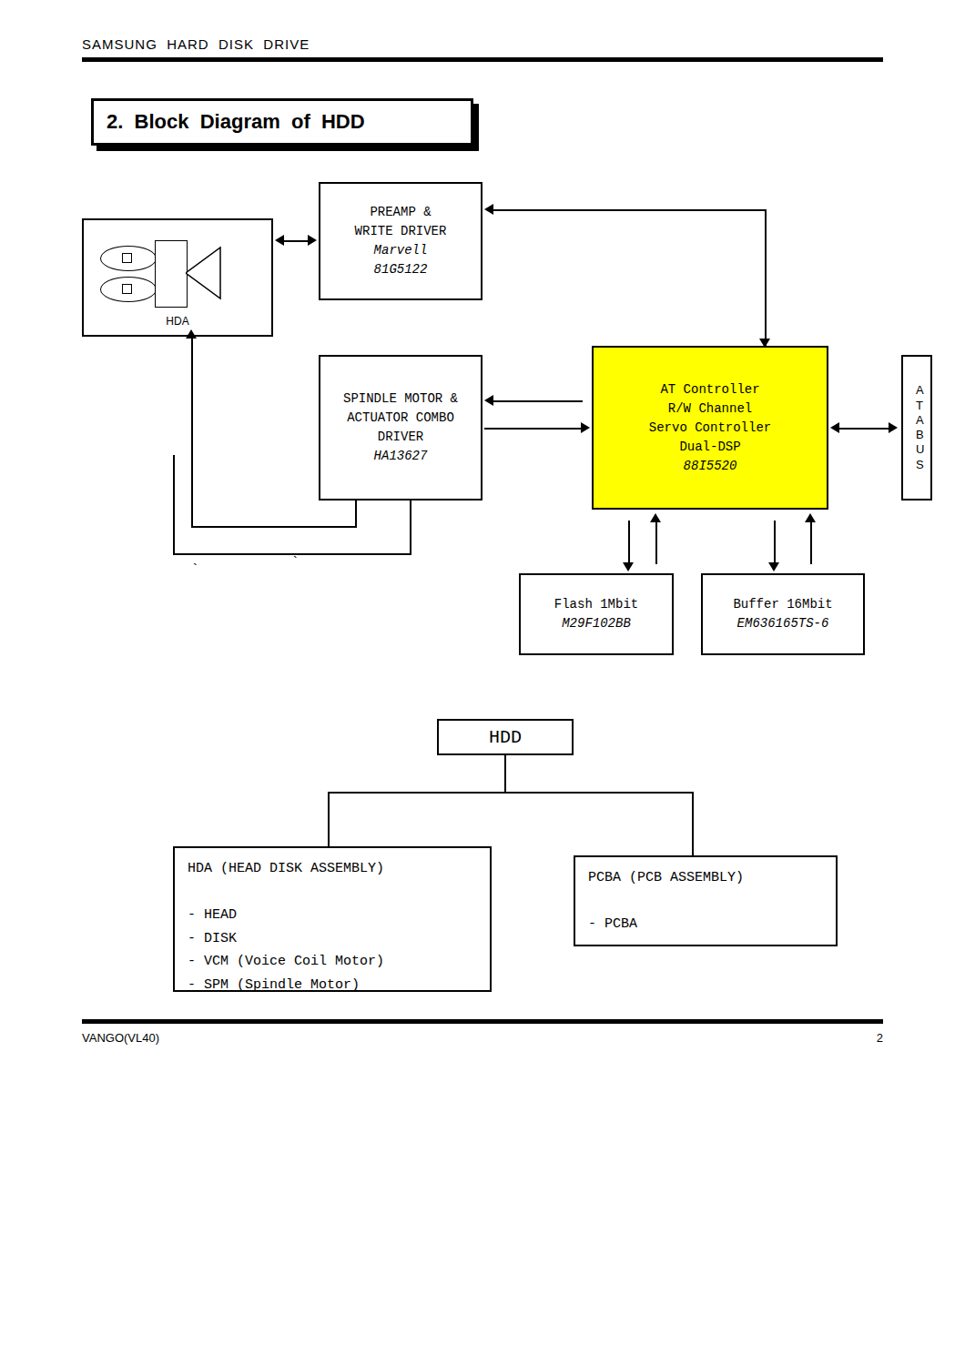SAMSUNG HARD DISK DRIVE
2. Block Diagram of HDD
HDA
PREAMP &
WRITE DRIVER
Marvell
81G5122
SPINDLE MOTOR &
ACTUATOR COMBO
DRIVER
HA13627
AT Controller
R/W Channel
Servo Controller
Dual-DSP
88I5520
A T A B U S
Flash 1Mbit
M29F102BB
Buffer 16Mbit
EM636165TS-6
`
`
HDD
HDA (HEAD DISK ASSEMBLY)
- HEAD
- DISK
- VCM (Voice Coil Motor)
- SPM (Spindle Motor)
PCBA (PCB ASSEMBLY)
- PCBA
VANGO(VL40)
2